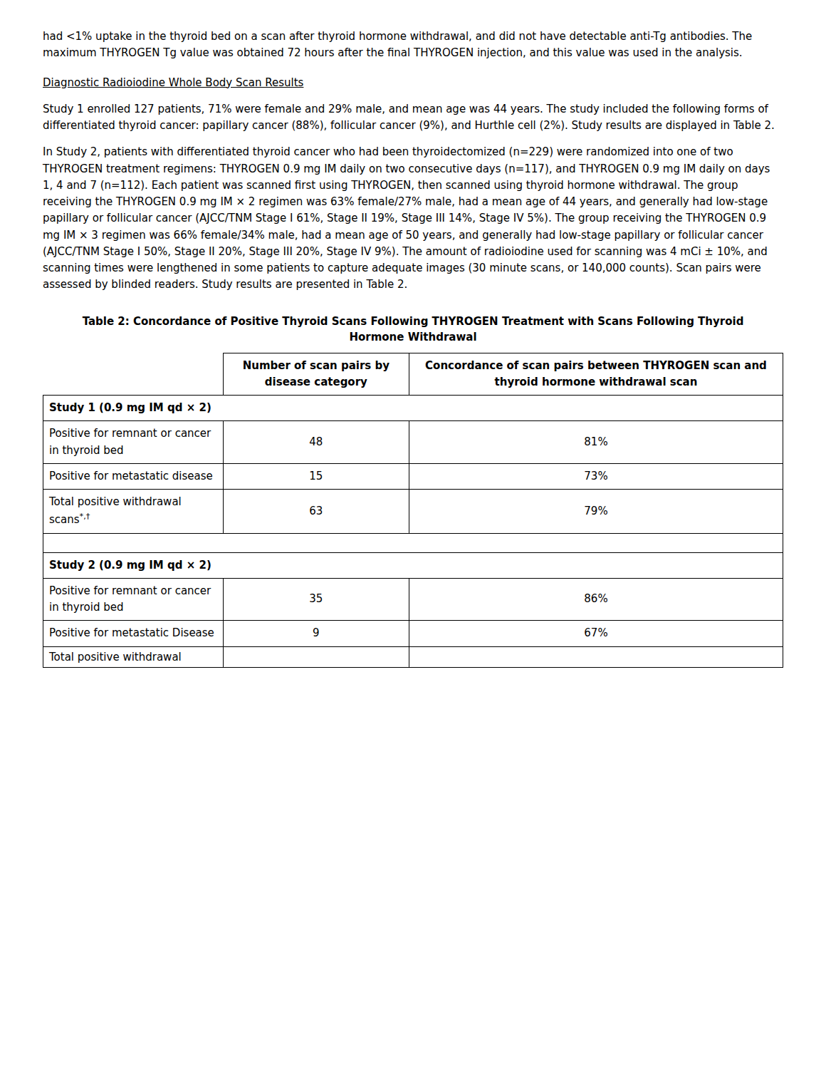had <1% uptake in the thyroid bed on a scan after thyroid hormone withdrawal, and did not have detectable anti-Tg antibodies. The maximum THYROGEN Tg value was obtained 72 hours after the final THYROGEN injection, and this value was used in the analysis.
Diagnostic Radioiodine Whole Body Scan Results
Study 1 enrolled 127 patients, 71% were female and 29% male, and mean age was 44 years. The study included the following forms of differentiated thyroid cancer: papillary cancer (88%), follicular cancer (9%), and Hurthle cell (2%). Study results are displayed in Table 2.
In Study 2, patients with differentiated thyroid cancer who had been thyroidectomized (n=229) were randomized into one of two THYROGEN treatment regimens: THYROGEN 0.9 mg IM daily on two consecutive days (n=117), and THYROGEN 0.9 mg IM daily on days 1, 4 and 7 (n=112). Each patient was scanned first using THYROGEN, then scanned using thyroid hormone withdrawal. The group receiving the THYROGEN 0.9 mg IM × 2 regimen was 63% female/27% male, had a mean age of 44 years, and generally had low-stage papillary or follicular cancer (AJCC/TNM Stage I 61%, Stage II 19%, Stage III 14%, Stage IV 5%). The group receiving the THYROGEN 0.9 mg IM × 3 regimen was 66% female/34% male, had a mean age of 50 years, and generally had low-stage papillary or follicular cancer (AJCC/TNM Stage I 50%, Stage II 20%, Stage III 20%, Stage IV 9%). The amount of radioiodine used for scanning was 4 mCi ± 10%, and scanning times were lengthened in some patients to capture adequate images (30 minute scans, or 140,000 counts). Scan pairs were assessed by blinded readers. Study results are presented in Table 2.
Table 2: Concordance of Positive Thyroid Scans Following THYROGEN Treatment with Scans Following Thyroid Hormone Withdrawal
| | Number of scan pairs by disease category | Concordance of scan pairs between THYROGEN scan and thyroid hormone withdrawal scan |
| --- | --- | --- |
| Study 1 (0.9 mg IM qd × 2) |
| Positive for remnant or cancer in thyroid bed | 48 | 81% |
| Positive for metastatic disease | 15 | 73% |
| Total positive withdrawal scans *,† | 63 | 79% |
| Study 2 (0.9 mg IM qd × 2) |
| Positive for remnant or cancer in thyroid bed | 35 | 86% |
| Positive for metastatic Disease | 9 | 67% |
| Total positive withdrawal | | |